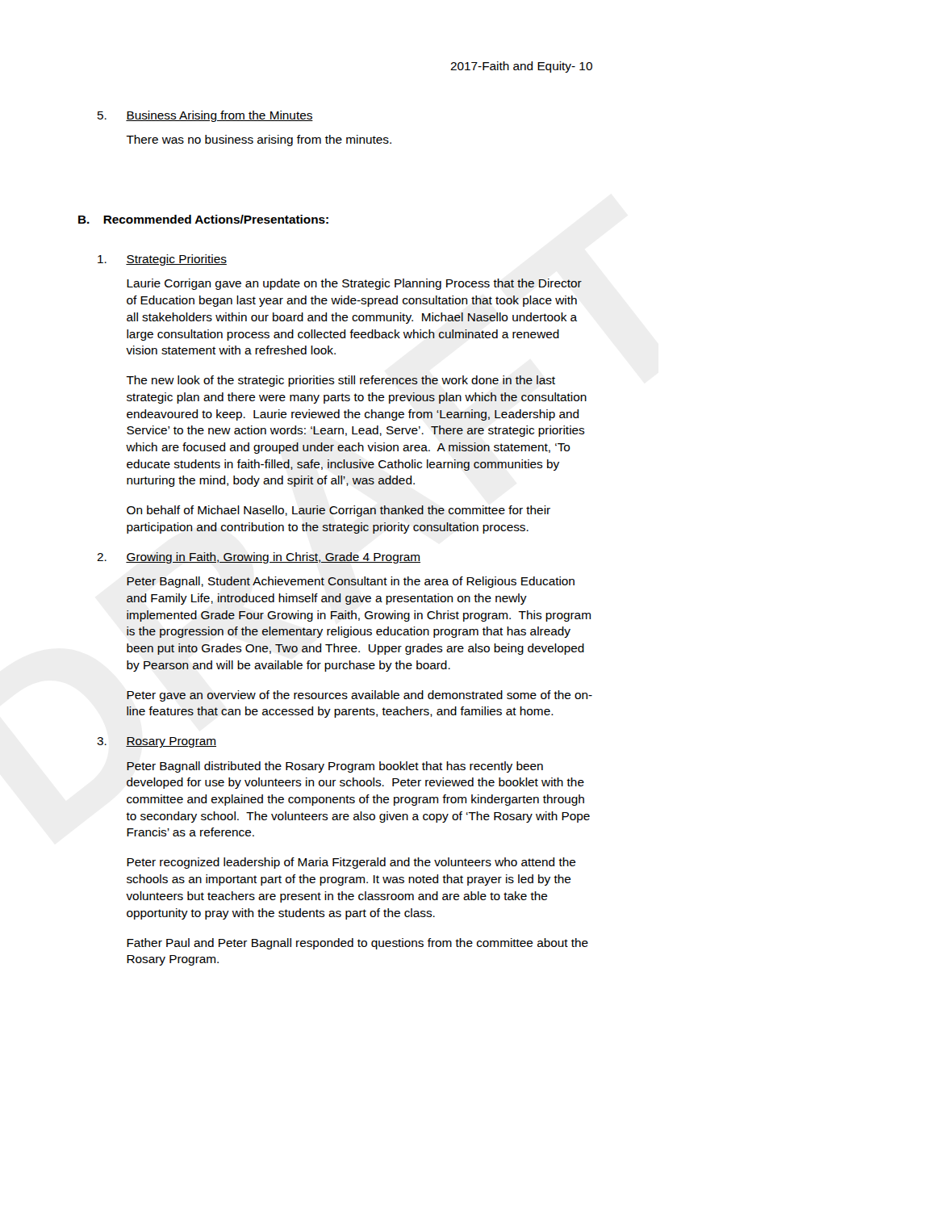2017-Faith and Equity- 10
5.
Business Arising from the Minutes
There was no business arising from the minutes.
B.
Recommended Actions/Presentations:
1.
Strategic Priorities
Laurie Corrigan gave an update on the Strategic Planning Process that the Director of Education began last year and the wide-spread consultation that took place with all stakeholders within our board and the community. Michael Nasello undertook a large consultation process and collected feedback which culminated a renewed vision statement with a refreshed look.
The new look of the strategic priorities still references the work done in the last strategic plan and there were many parts to the previous plan which the consultation endeavoured to keep. Laurie reviewed the change from ‘Learning, Leadership and Service’ to the new action words: ‘Learn, Lead, Serve’. There are strategic priorities which are focused and grouped under each vision area. A mission statement, ‘To educate students in faith-filled, safe, inclusive Catholic learning communities by nurturing the mind, body and spirit of all’, was added.
On behalf of Michael Nasello, Laurie Corrigan thanked the committee for their participation and contribution to the strategic priority consultation process.
2.
Growing in Faith, Growing in Christ, Grade 4 Program
Peter Bagnall, Student Achievement Consultant in the area of Religious Education and Family Life, introduced himself and gave a presentation on the newly implemented Grade Four Growing in Faith, Growing in Christ program. This program is the progression of the elementary religious education program that has already been put into Grades One, Two and Three. Upper grades are also being developed by Pearson and will be available for purchase by the board.
Peter gave an overview of the resources available and demonstrated some of the on-line features that can be accessed by parents, teachers, and families at home.
3.
Rosary Program
Peter Bagnall distributed the Rosary Program booklet that has recently been developed for use by volunteers in our schools. Peter reviewed the booklet with the committee and explained the components of the program from kindergarten through to secondary school. The volunteers are also given a copy of ‘The Rosary with Pope Francis’ as a reference.
Peter recognized leadership of Maria Fitzgerald and the volunteers who attend the schools as an important part of the program. It was noted that prayer is led by the volunteers but teachers are present in the classroom and are able to take the opportunity to pray with the students as part of the class.
Father Paul and Peter Bagnall responded to questions from the committee about the Rosary Program.